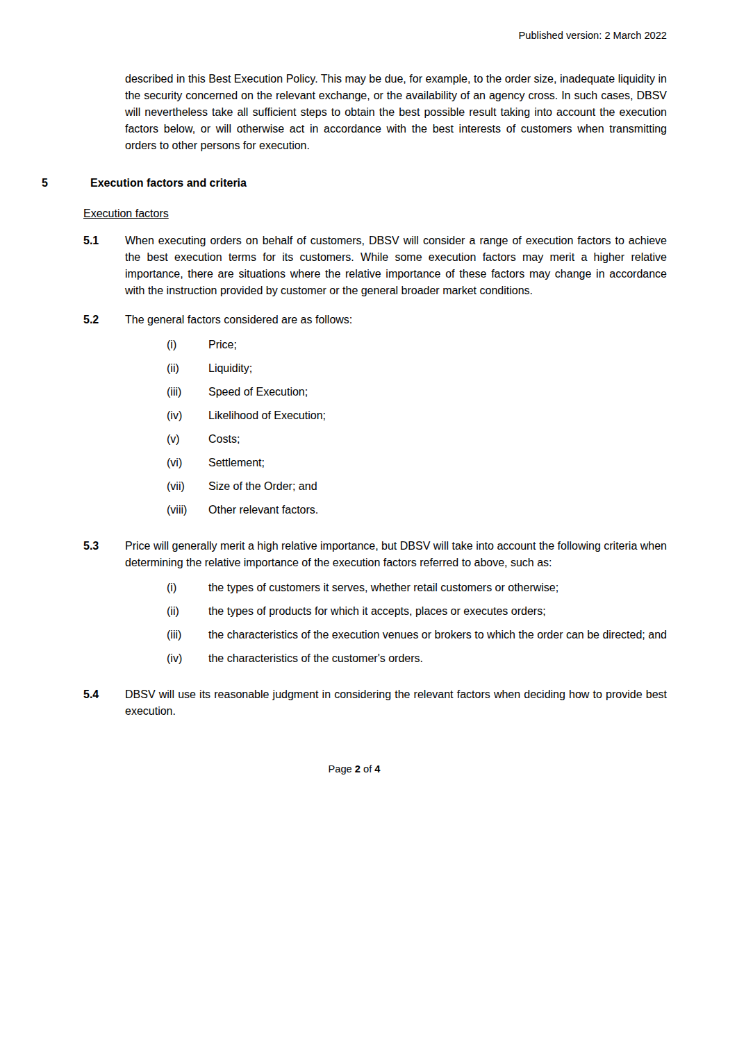Published version: 2 March 2022
described in this Best Execution Policy. This may be due, for example, to the order size, inadequate liquidity in the security concerned on the relevant exchange, or the availability of an agency cross. In such cases, DBSV will nevertheless take all sufficient steps to obtain the best possible result taking into account the execution factors below, or will otherwise act in accordance with the best interests of customers when transmitting orders to other persons for execution.
5 Execution factors and criteria
Execution factors
5.1
When executing orders on behalf of customers, DBSV will consider a range of execution factors to achieve the best execution terms for its customers. While some execution factors may merit a higher relative importance, there are situations where the relative importance of these factors may change in accordance with the instruction provided by customer or the general broader market conditions.
5.2
The general factors considered are as follows:
(i) Price;
(ii) Liquidity;
(iii) Speed of Execution;
(iv) Likelihood of Execution;
(v) Costs;
(vi) Settlement;
(vii) Size of the Order; and
(viii) Other relevant factors.
5.3
Price will generally merit a high relative importance, but DBSV will take into account the following criteria when determining the relative importance of the execution factors referred to above, such as:
(i) the types of customers it serves, whether retail customers or otherwise;
(ii) the types of products for which it accepts, places or executes orders;
(iii) the characteristics of the execution venues or brokers to which the order can be directed; and
(iv) the characteristics of the customer's orders.
5.4
DBSV will use its reasonable judgment in considering the relevant factors when deciding how to provide best execution.
Page 2 of 4